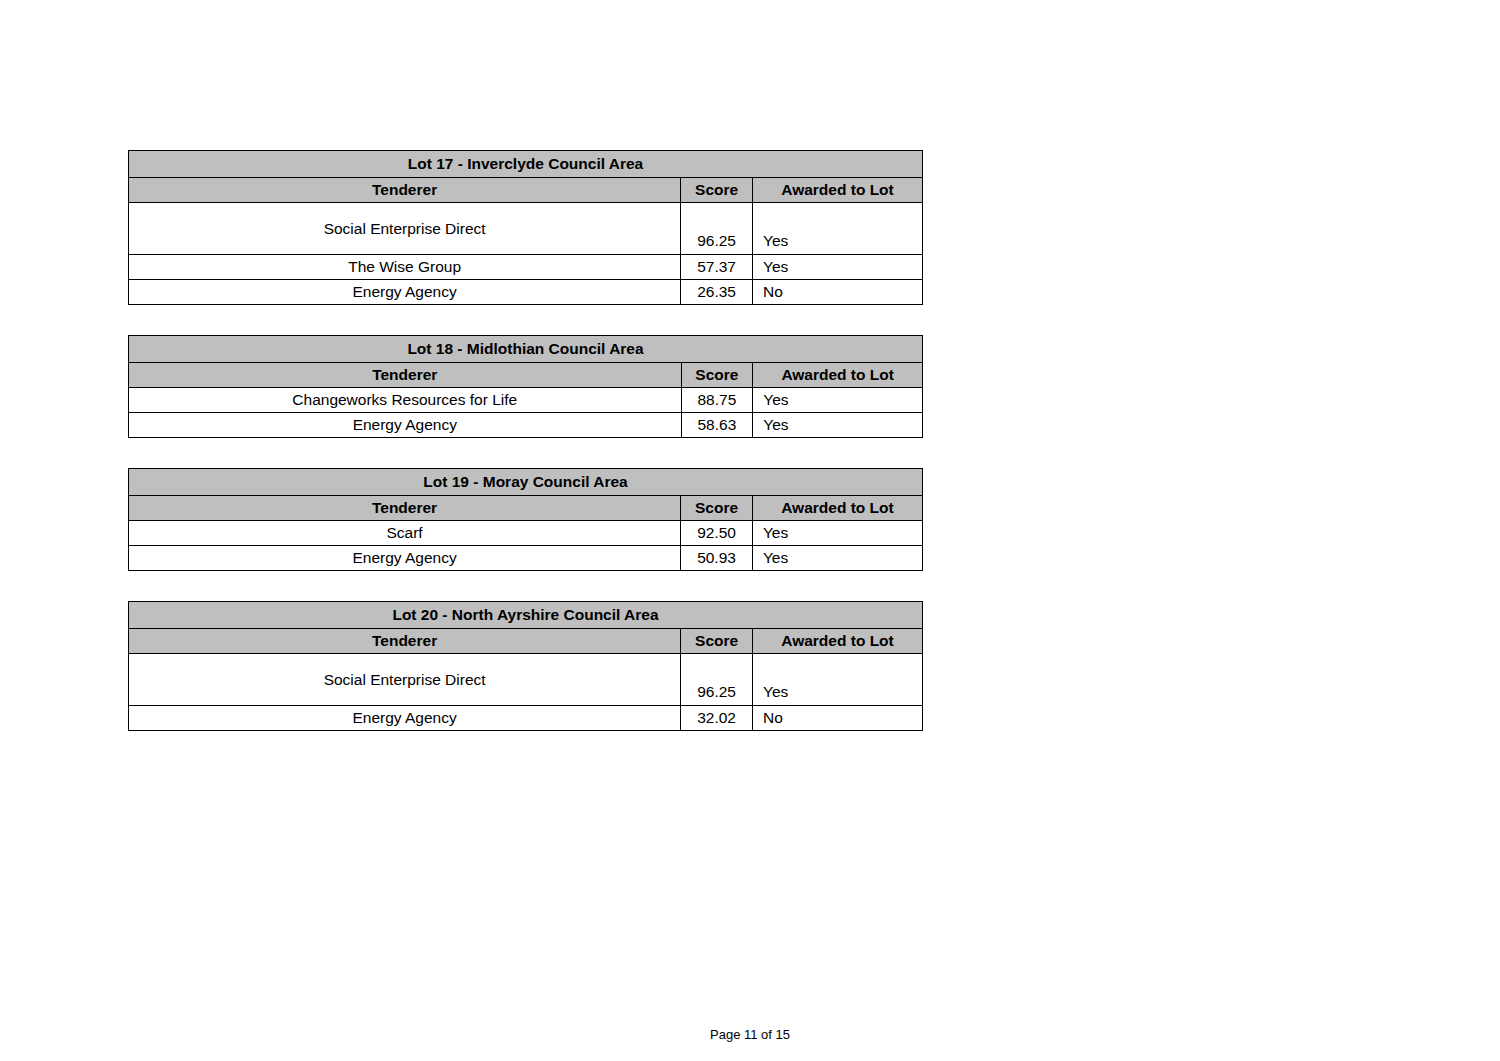| Lot 17 - Inverclyde Council Area |
| --- |
| Tenderer | Score | Awarded to Lot |
| Social Enterprise Direct | 96.25 | Yes |
| The Wise Group | 57.37 | Yes |
| Energy Agency | 26.35 | No |
| Lot 18 - Midlothian Council Area |
| --- |
| Tenderer | Score | Awarded to Lot |
| Changeworks Resources for Life | 88.75 | Yes |
| Energy Agency | 58.63 | Yes |
| Lot 19 - Moray Council Area |
| --- |
| Tenderer | Score | Awarded to Lot |
| Scarf | 92.50 | Yes |
| Energy Agency | 50.93 | Yes |
| Lot 20 - North Ayrshire Council Area |
| --- |
| Tenderer | Score | Awarded to Lot |
| Social Enterprise Direct | 96.25 | Yes |
| Energy Agency | 32.02 | No |
Page 11 of 15